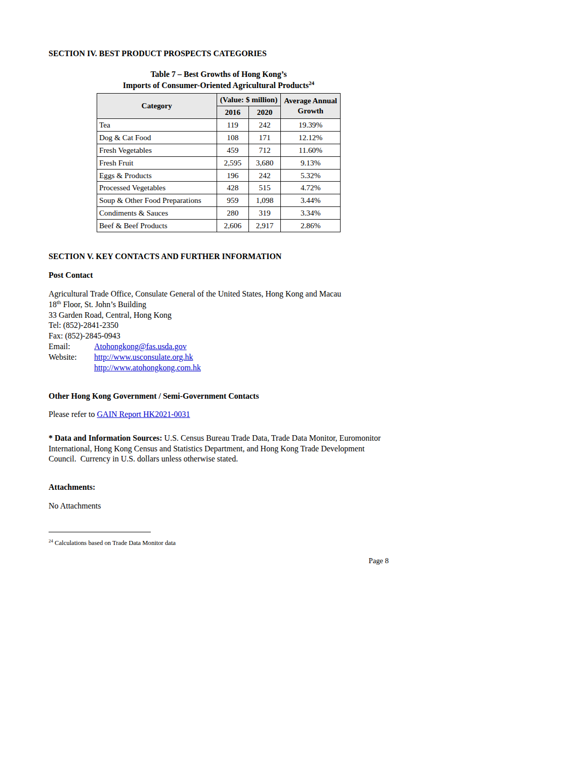SECTION IV. BEST PRODUCT PROSPECTS CATEGORIES
Table 7 – Best Growths of Hong Kong’s
Imports of Consumer-Oriented Agricultural Products24
| Category | (Value: $ million) | Average Annual Growth |
| --- | --- | --- |
| 2016 | 2020 |
| Tea | 119 | 242 | 19.39% |
| Dog & Cat Food | 108 | 171 | 12.12% |
| Fresh Vegetables | 459 | 712 | 11.60% |
| Fresh Fruit | 2,595 | 3,680 | 9.13% |
| Eggs & Products | 196 | 242 | 5.32% |
| Processed Vegetables | 428 | 515 | 4.72% |
| Soup & Other Food Preparations | 959 | 1,098 | 3.44% |
| Condiments & Sauces | 280 | 319 | 3.34% |
| Beef & Beef Products | 2,606 | 2,917 | 2.86% |
SECTION V. KEY CONTACTS AND FURTHER INFORMATION
Post Contact
Agricultural Trade Office, Consulate General of the United States, Hong Kong and Macau
18th Floor, St. John’s Building
33 Garden Road, Central, Hong Kong
Tel: (852)-2841-2350
Fax: (852)-2845-0943
Email: Atohongkong@fas.usda.gov
Website: http://www.usconsulate.org.hk
http://www.atohongkong.com.hk
Other Hong Kong Government / Semi-Government Contacts
Please refer to GAIN Report HK2021-0031
* Data and Information Sources: U.S. Census Bureau Trade Data, Trade Data Monitor, Euromonitor International, Hong Kong Census and Statistics Department, and Hong Kong Trade Development Council. Currency in U.S. dollars unless otherwise stated.
Attachments:
No Attachments
24 Calculations based on Trade Data Monitor data
Page 8